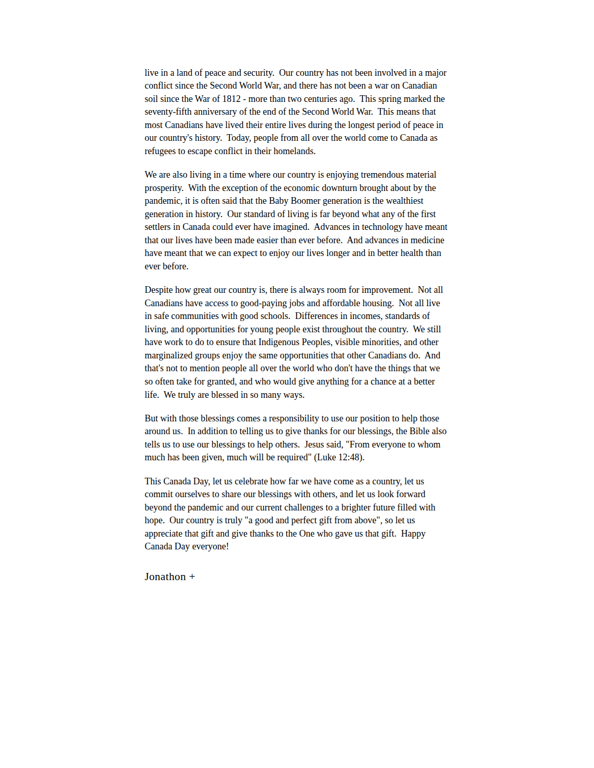live in a land of peace and security. Our country has not been involved in a major conflict since the Second World War, and there has not been a war on Canadian soil since the War of 1812 - more than two centuries ago. This spring marked the seventy-fifth anniversary of the end of the Second World War. This means that most Canadians have lived their entire lives during the longest period of peace in our country's history. Today, people from all over the world come to Canada as refugees to escape conflict in their homelands.
We are also living in a time where our country is enjoying tremendous material prosperity. With the exception of the economic downturn brought about by the pandemic, it is often said that the Baby Boomer generation is the wealthiest generation in history. Our standard of living is far beyond what any of the first settlers in Canada could ever have imagined. Advances in technology have meant that our lives have been made easier than ever before. And advances in medicine have meant that we can expect to enjoy our lives longer and in better health than ever before.
Despite how great our country is, there is always room for improvement. Not all Canadians have access to good-paying jobs and affordable housing. Not all live in safe communities with good schools. Differences in incomes, standards of living, and opportunities for young people exist throughout the country. We still have work to do to ensure that Indigenous Peoples, visible minorities, and other marginalized groups enjoy the same opportunities that other Canadians do. And that's not to mention people all over the world who don't have the things that we so often take for granted, and who would give anything for a chance at a better life. We truly are blessed in so many ways.
But with those blessings comes a responsibility to use our position to help those around us. In addition to telling us to give thanks for our blessings, the Bible also tells us to use our blessings to help others. Jesus said, "From everyone to whom much has been given, much will be required" (Luke 12:48).
This Canada Day, let us celebrate how far we have come as a country, let us commit ourselves to share our blessings with others, and let us look forward beyond the pandemic and our current challenges to a brighter future filled with hope. Our country is truly "a good and perfect gift from above", so let us appreciate that gift and give thanks to the One who gave us that gift. Happy Canada Day everyone!
Jonathon +